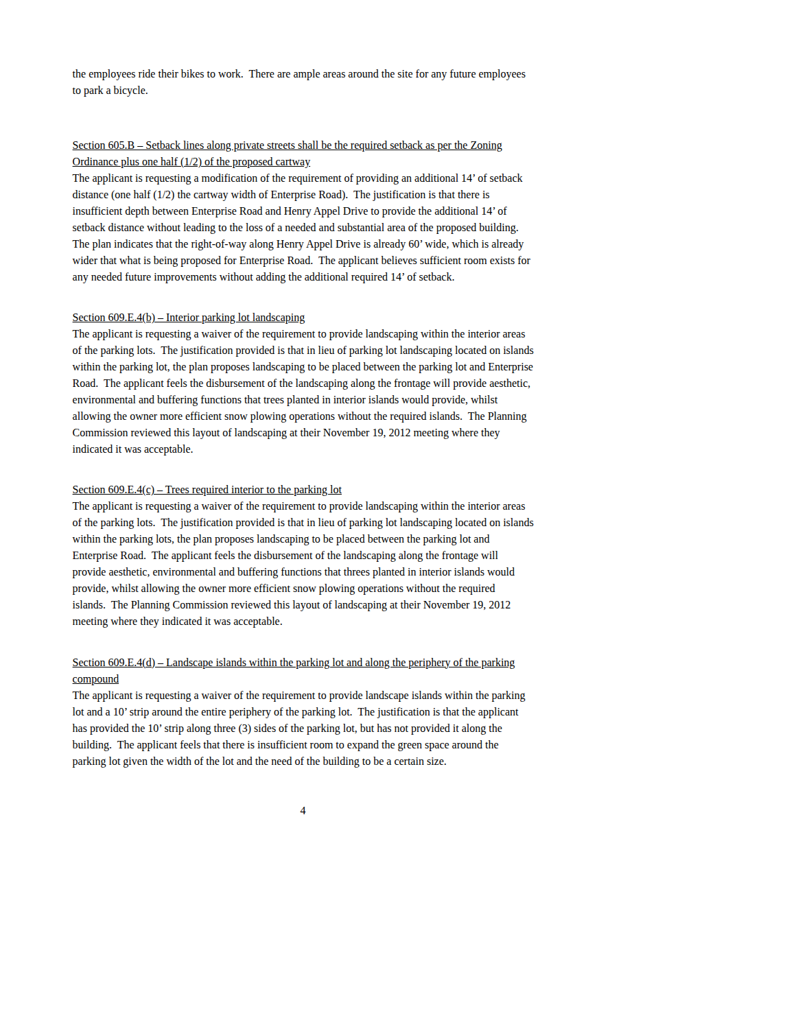the employees ride their bikes to work. There are ample areas around the site for any future employees to park a bicycle.
Section 605.B – Setback lines along private streets shall be the required setback as per the Zoning Ordinance plus one half (1/2) of the proposed cartway
The applicant is requesting a modification of the requirement of providing an additional 14’ of setback distance (one half (1/2) the cartway width of Enterprise Road). The justification is that there is insufficient depth between Enterprise Road and Henry Appel Drive to provide the additional 14’ of setback distance without leading to the loss of a needed and substantial area of the proposed building. The plan indicates that the right-of-way along Henry Appel Drive is already 60’ wide, which is already wider that what is being proposed for Enterprise Road. The applicant believes sufficient room exists for any needed future improvements without adding the additional required 14’ of setback.
Section 609.E.4(b) – Interior parking lot landscaping
The applicant is requesting a waiver of the requirement to provide landscaping within the interior areas of the parking lots. The justification provided is that in lieu of parking lot landscaping located on islands within the parking lot, the plan proposes landscaping to be placed between the parking lot and Enterprise Road. The applicant feels the disbursement of the landscaping along the frontage will provide aesthetic, environmental and buffering functions that trees planted in interior islands would provide, whilst allowing the owner more efficient snow plowing operations without the required islands. The Planning Commission reviewed this layout of landscaping at their November 19, 2012 meeting where they indicated it was acceptable.
Section 609.E.4(c) – Trees required interior to the parking lot
The applicant is requesting a waiver of the requirement to provide landscaping within the interior areas of the parking lots. The justification provided is that in lieu of parking lot landscaping located on islands within the parking lots, the plan proposes landscaping to be placed between the parking lot and Enterprise Road. The applicant feels the disbursement of the landscaping along the frontage will provide aesthetic, environmental and buffering functions that threes planted in interior islands would provide, whilst allowing the owner more efficient snow plowing operations without the required islands. The Planning Commission reviewed this layout of landscaping at their November 19, 2012 meeting where they indicated it was acceptable.
Section 609.E.4(d) – Landscape islands within the parking lot and along the periphery of the parking compound
The applicant is requesting a waiver of the requirement to provide landscape islands within the parking lot and a 10’ strip around the entire periphery of the parking lot. The justification is that the applicant has provided the 10’ strip along three (3) sides of the parking lot, but has not provided it along the building. The applicant feels that there is insufficient room to expand the green space around the parking lot given the width of the lot and the need of the building to be a certain size.
4